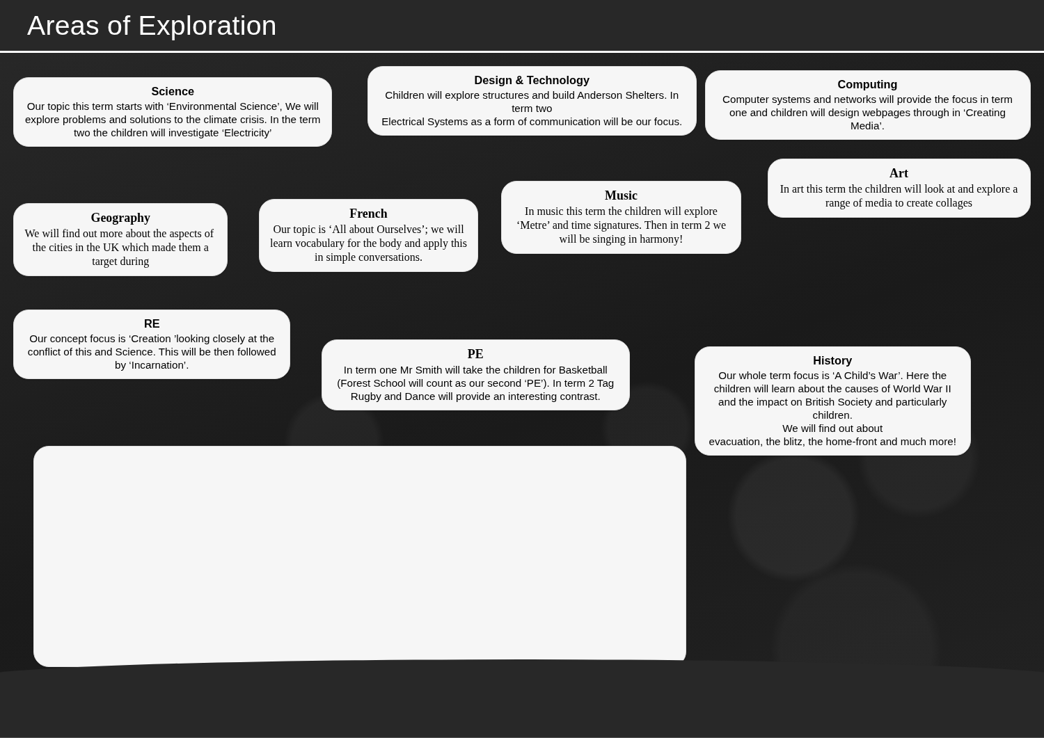Areas of Exploration
Science
Our topic this term starts with ‘Environmental Science’, We will explore problems and solutions to the climate crisis. In the term two the children will investigate ‘Electricity’
Design & Technology
Children will explore structures and build Anderson Shelters. In term two
Electrical Systems as a form of communication will be our focus.
Computing
Computer systems and networks will provide the focus in term one and children will design webpages through in ‘Creating Media’.
Art
In art this term the children will look at and explore a range of media to create collages
Geography
We will find out more about the aspects of the cities in the UK which made them a target during
French
Our topic is ‘All about Ourselves’; we will learn vocabulary for the body and apply this in simple conversations.
Music
In music this term the children will explore ‘Metre’ and time signatures. Then in term 2 we will be singing in harmony!
RE
Our concept focus is ‘Creation ’looking closely at the conflict of this and Science. This will be then followed by ‘Incarnation’.
PE
In term one Mr Smith will take the children for Basketball (Forest School will count as our second ‘PE’). In term 2 Tag Rugby and Dance will provide an interesting contrast.
History
Our whole term focus is ‘A Child’s War’. Here the children will learn about the causes of World War II and the impact on British Society and particularly children.
We will find out about
evacuation, the blitz, the home-front and much more!